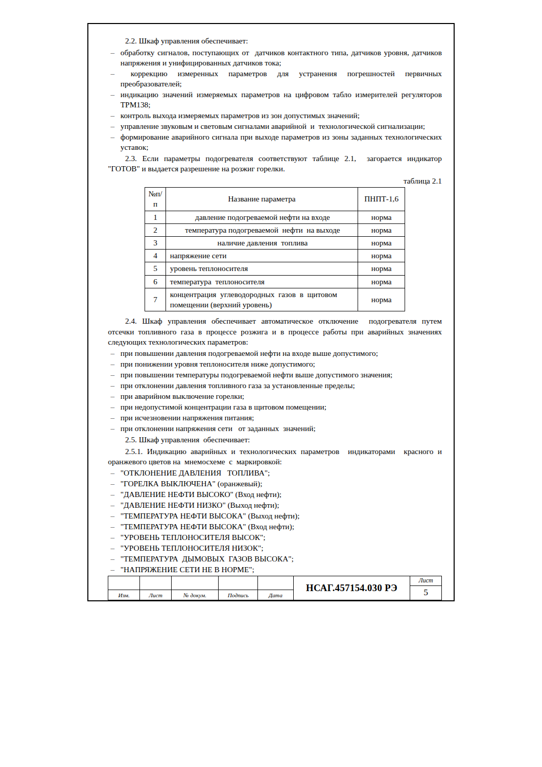2.2. Шкаф управления обеспечивает:
обработку сигналов, поступающих от датчиков контактного типа, датчиков уровня, датчиков напряжения и унифицированных датчиков тока;
коррекцию измеренных параметров для устранения погрешностей первичных преобразователей;
индикацию значений измеряемых параметров на цифровом табло измерителей регуляторов ТРМ138;
контроль выхода измеряемых параметров из зон допустимых значений;
управление звуковым и световым сигналами аварийной и технологической сигнализации;
формирование аварийного сигнала при выходе параметров из зоны заданных технологических уставок;
2.3. Если параметры подогревателя соответствуют таблице 2.1, загорается индикатор "ГОТОВ" и выдается разрешение на розжиг горелки.
таблица 2.1
| №п/п | Название параметра | ПНПТ-1,6 |
| --- | --- | --- |
| 1 | давление подогреваемой нефти на входе | норма |
| 2 | температура подогреваемой нефти на выходе | норма |
| 3 | наличие давления топлива | норма |
| 4 | напряжение сети | норма |
| 5 | уровень теплоносителя | норма |
| 6 | температура теплоносителя | норма |
| 7 | концентрация углеводородных газов в щитовом помещении (верхний уровень) | норма |
2.4. Шкаф управления обеспечивает автоматическое отключение подогревателя путем отсечки топливного газа в процессе розжига и в процессе работы при аварийных значениях следующих технологических параметров:
при повышении давления подогреваемой нефти на входе выше допустимого;
при понижении уровня теплоносителя ниже допустимого;
при повышении температуры подогреваемой нефти выше допустимого значения;
при отклонении давления топливного газа за установленные пределы;
при аварийном выключение горелки;
при недопустимой концентрации газа в щитовом помещении;
при исчезновении напряжения питания;
при отклонении напряжения сети от заданных значений;
2.5. Шкаф управления обеспечивает:
2.5.1. Индикацию аварийных и технологических параметров индикаторами красного и оранжевого цветов на мнемосхеме с маркировкой:
"ОТКЛОНЕНИЕ ДАВЛЕНИЯ ТОПЛИВА";
"ГОРЕЛКА ВЫКЛЮЧЕНА" (оранжевый);
"ДАВЛЕНИЕ НЕФТИ ВЫСОКО" (Вход нефти);
"ДАВЛЕНИЕ НЕФТИ НИЗКО" (Выход нефти);
"ТЕМПЕРАТУРА НЕФТИ ВЫСОКА" (Выход нефти);
"ТЕМПЕРАТУРА НЕФТИ ВЫСОКА" (Вход нефти);
"УРОВЕНЬ ТЕПЛОНОСИТЕЛЯ ВЫСОК";
"УРОВЕНЬ ТЕПЛОНОСИТЕЛЯ НИЗОК";
"ТЕМПЕРАТУРА ДЫМОВЫХ ГАЗОВ ВЫСОКА";
"НАПРЯЖЕНИЕ СЕТИ НЕ В НОРМЕ";
| Изм. | Лист | № докум. | Подпись | Дата |
НСАГ.457154.030 РЭ
Лист
5